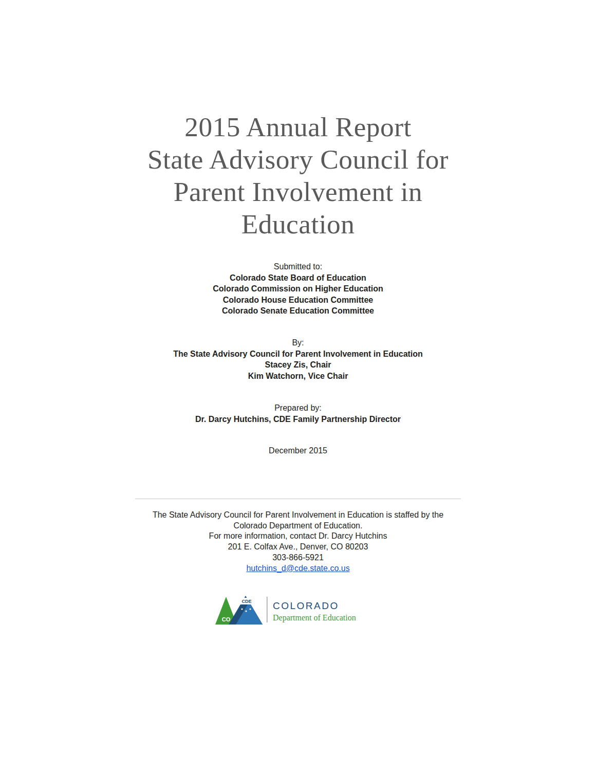2015 Annual Report
State Advisory Council for Parent Involvement in Education
Submitted to:
Colorado State Board of Education
Colorado Commission on Higher Education
Colorado House Education Committee
Colorado Senate Education Committee
By:
The State Advisory Council for Parent Involvement in Education
Stacey Zis, Chair
Kim Watchorn, Vice Chair
Prepared by:
Dr. Darcy Hutchins, CDE Family Partnership Director
December 2015
The State Advisory Council for Parent Involvement in Education is staffed by the
Colorado Department of Education.
For more information, contact Dr. Darcy Hutchins
201 E. Colfax Ave., Denver, CO 80203
303-866-5921
hutchins_d@cde.state.co.us
CO CDE COLORADO Department of Education